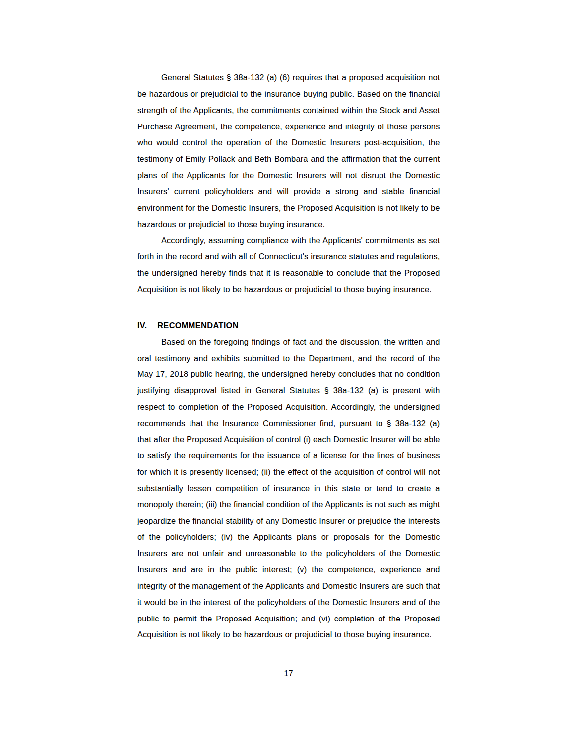General Statutes § 38a-132 (a) (6) requires that a proposed acquisition not be hazardous or prejudicial to the insurance buying public. Based on the financial strength of the Applicants, the commitments contained within the Stock and Asset Purchase Agreement, the competence, experience and integrity of those persons who would control the operation of the Domestic Insurers post-acquisition, the testimony of Emily Pollack and Beth Bombara and the affirmation that the current plans of the Applicants for the Domestic Insurers will not disrupt the Domestic Insurers' current policyholders and will provide a strong and stable financial environment for the Domestic Insurers, the Proposed Acquisition is not likely to be hazardous or prejudicial to those buying insurance.
Accordingly, assuming compliance with the Applicants' commitments as set forth in the record and with all of Connecticut's insurance statutes and regulations, the undersigned hereby finds that it is reasonable to conclude that the Proposed Acquisition is not likely to be hazardous or prejudicial to those buying insurance.
IV. RECOMMENDATION
Based on the foregoing findings of fact and the discussion, the written and oral testimony and exhibits submitted to the Department, and the record of the May 17, 2018 public hearing, the undersigned hereby concludes that no condition justifying disapproval listed in General Statutes § 38a-132 (a) is present with respect to completion of the Proposed Acquisition. Accordingly, the undersigned recommends that the Insurance Commissioner find, pursuant to § 38a-132 (a) that after the Proposed Acquisition of control (i) each Domestic Insurer will be able to satisfy the requirements for the issuance of a license for the lines of business for which it is presently licensed; (ii) the effect of the acquisition of control will not substantially lessen competition of insurance in this state or tend to create a monopoly therein; (iii) the financial condition of the Applicants is not such as might jeopardize the financial stability of any Domestic Insurer or prejudice the interests of the policyholders; (iv) the Applicants plans or proposals for the Domestic Insurers are not unfair and unreasonable to the policyholders of the Domestic Insurers and are in the public interest; (v) the competence, experience and integrity of the management of the Applicants and Domestic Insurers are such that it would be in the interest of the policyholders of the Domestic Insurers and of the public to permit the Proposed Acquisition; and (vi) completion of the Proposed Acquisition is not likely to be hazardous or prejudicial to those buying insurance.
17